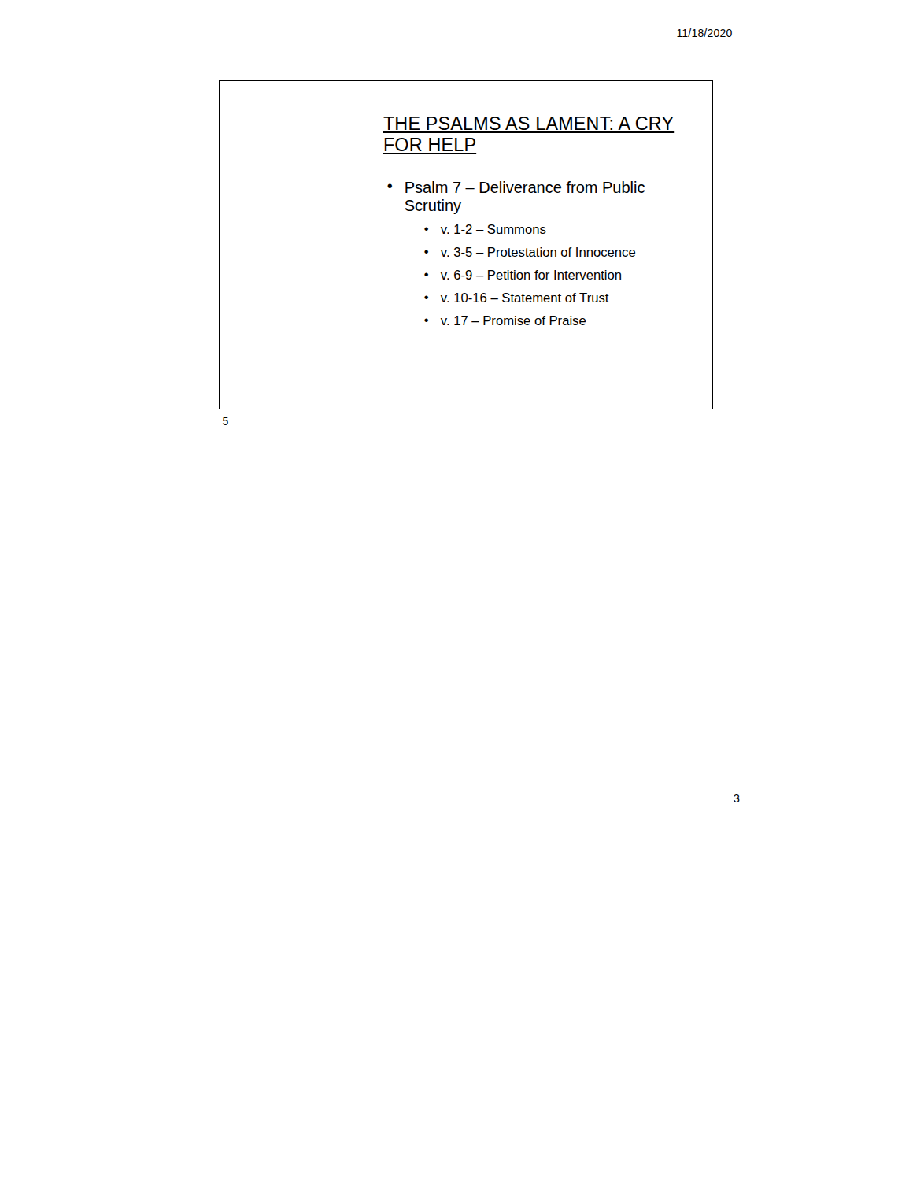11/18/2020
THE PSALMS AS LAMENT: A CRY FOR HELP
Psalm 7 – Deliverance from Public Scrutiny
v. 1-2 – Summons
v. 3-5 – Protestation of Innocence
v. 6-9 – Petition for Intervention
v. 10-16 – Statement of Trust
v. 17 – Promise of Praise
5
3